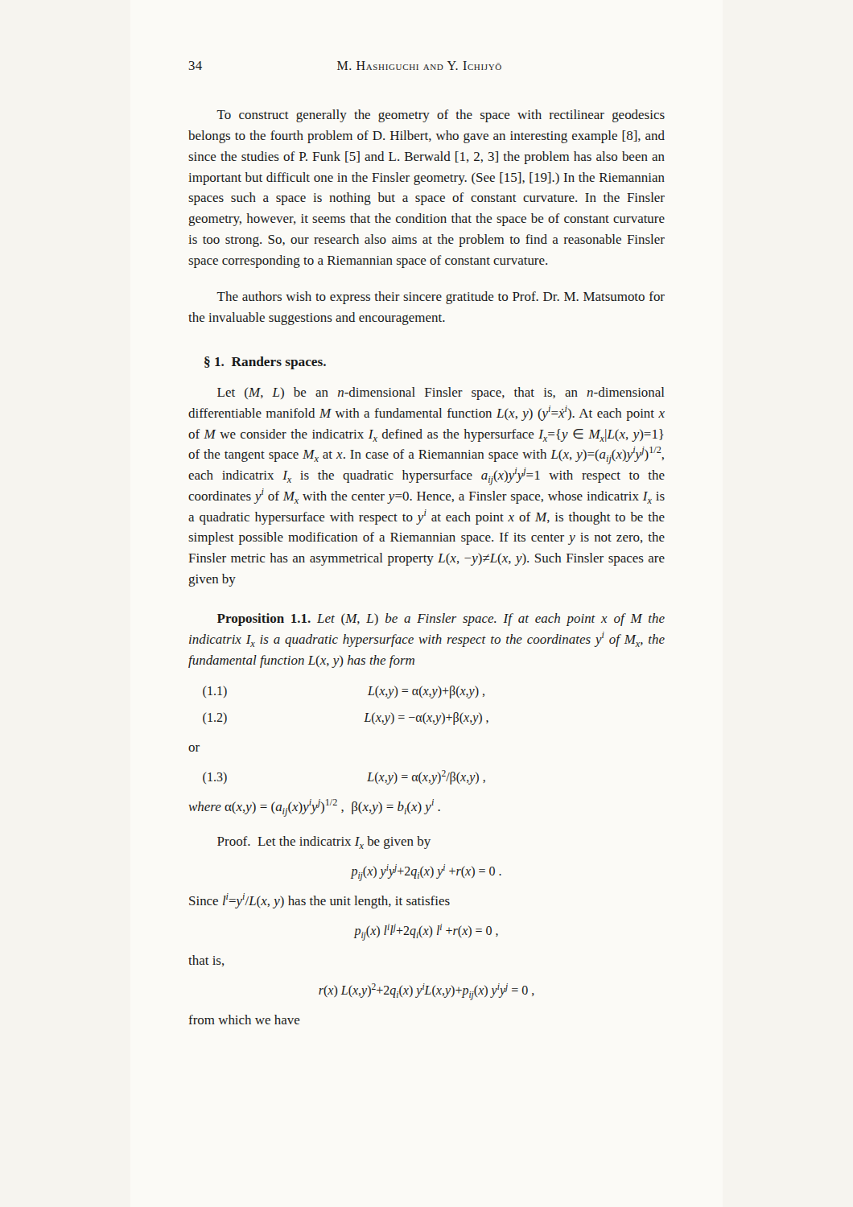34 M. Hashiguchi and Y. Ichijyō
To construct generally the geometry of the space with rectilinear geodesics belongs to the fourth problem of D. Hilbert, who gave an interesting example [8], and since the studies of P. Funk [5] and L. Berwald [1, 2, 3] the problem has also been an important but difficult one in the Finsler geometry. (See [15], [19].) In the Riemannian spaces such a space is nothing but a space of constant curvature. In the Finsler geometry, however, it seems that the condition that the space be of constant curvature is too strong. So, our research also aims at the problem to find a reasonable Finsler space corresponding to a Riemannian space of constant curvature.
The authors wish to express their sincere gratitude to Prof. Dr. M. Matsumoto for the invaluable suggestions and encouragement.
§ 1. Randers spaces.
Let (M, L) be an n-dimensional Finsler space, that is, an n-dimensional differentiable manifold M with a fundamental function L(x, y) (yi=ẋi). At each point x of M we consider the indicatrix Ix defined as the hypersurface Ix={y ∈ Mx|L(x, y)=1} of the tangent space Mx at x. In case of a Riemannian space with L(x, y)=(aij(x)yiyj)1/2, each indicatrix Ix is the quadratic hypersurface aij(x)yiyj=1 with respect to the coordinates yi of Mx with the center y=0. Hence, a Finsler space, whose indicatrix Ix is a quadratic hypersurface with respect to yi at each point x of M, is thought to be the simplest possible modification of a Riemannian space. If its center y is not zero, the Finsler metric has an asymmetrical property L(x, −y)≠L(x, y). Such Finsler spaces are given by
Proposition 1.1. Let (M, L) be a Finsler space. If at each point x of M the indicatrix Ix is a quadratic hypersurface with respect to the coordinates yi of Mx, the fundamental function L(x, y) has the form
(1.1) L(x,y) = α(x,y)+β(x,y) ,
(1.2) L(x,y) = −α(x,y)+β(x,y) ,
or
(1.3) L(x,y) = α(x,y)2/β(x,y) ,
where α(x,y) = (aij(x)yiyj)1/2 , β(x,y) = bi(x) yi .
Proof. Let the indicatrix Ix be given by
pij(x) yiyj+2qi(x) yi +r(x) = 0 .
Since li=yi/L(x, y) has the unit length, it satisfies
pij(x) lilj+2qi(x) li +r(x) = 0 ,
that is,
r(x) L(x,y)2+2qi(x) yiL(x,y)+pij(x) yiyj = 0 ,
from which we have